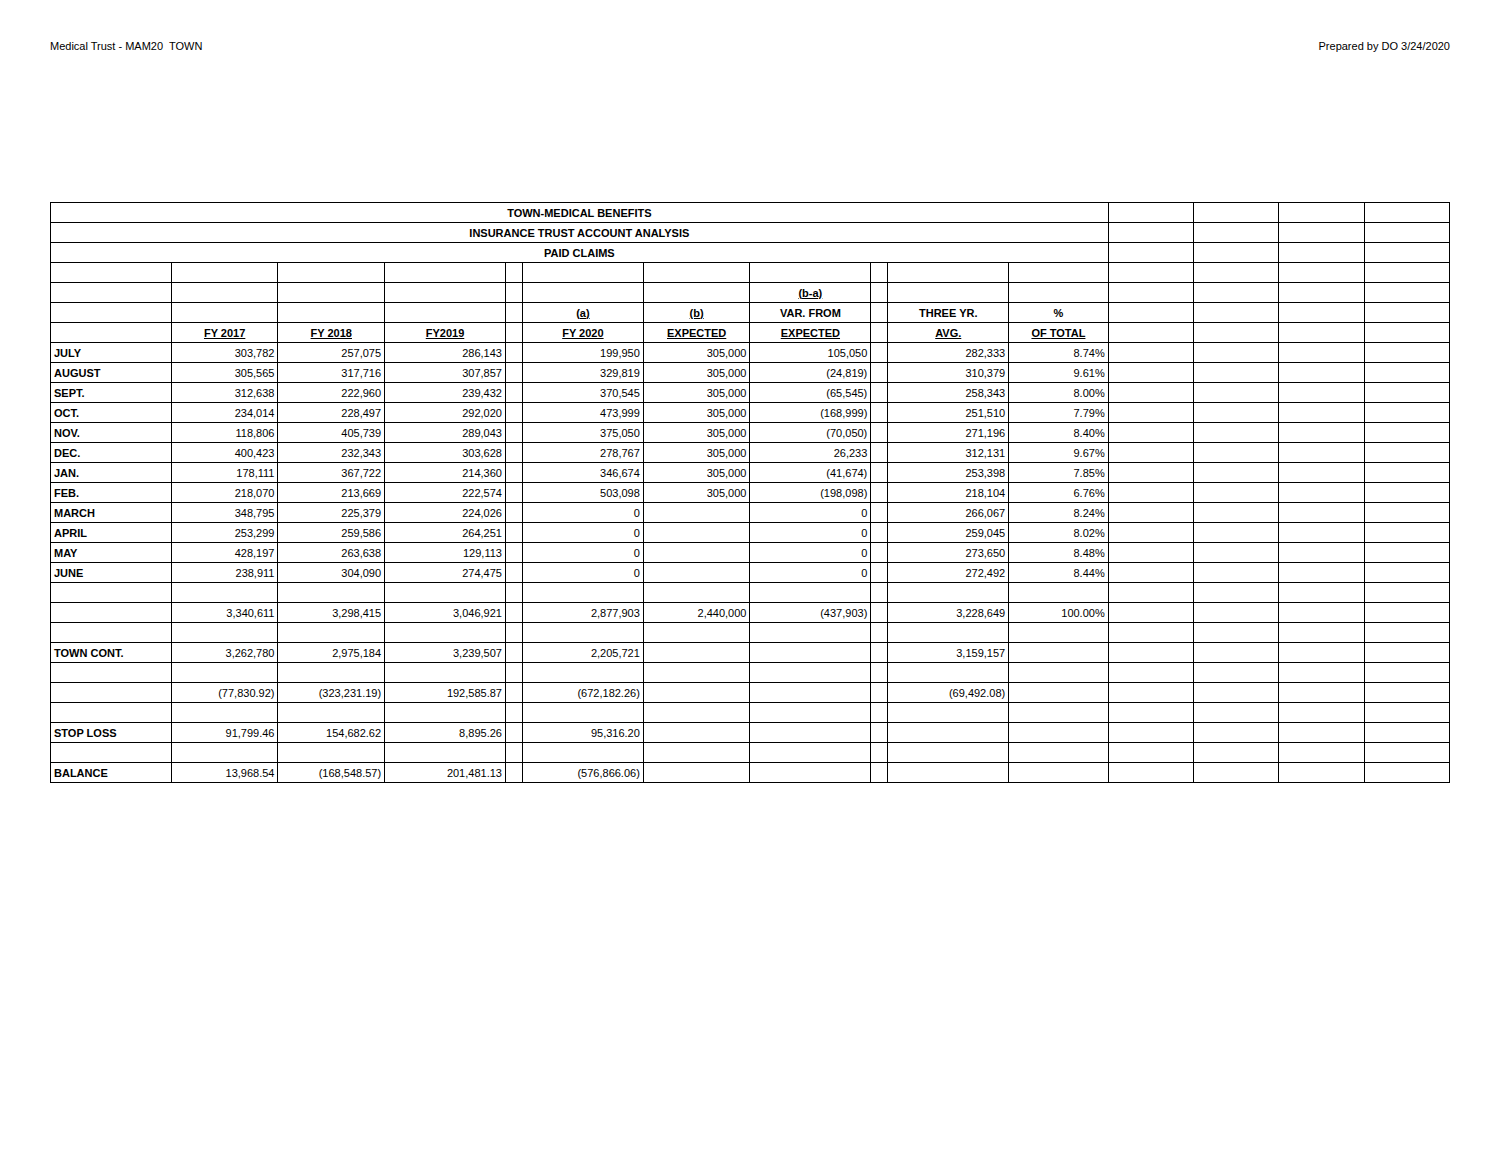Medical Trust - MAM20 TOWN
Prepared by DO 3/24/2020
| TOWN-MEDICAL BENEFITS | | | | |
| INSURANCE TRUST ACCOUNT ANALYSIS | | | | |
| PAID CLAIMS | | | | |
| | | | | | | | (b-a) | | | | | | | |
| | | | | | (a) | (b) | VAR. FROM | | THREE YR. | % | | | | |
| | FY 2017 | FY 2018 | FY2019 | | FY 2020 | EXPECTED | EXPECTED | | AVG. | OF TOTAL | | | | |
| JULY | 303,782 | 257,075 | 286,143 | | 199,950 | 305,000 | 105,050 | | 282,333 | 8.74% | | | | |
| AUGUST | 305,565 | 317,716 | 307,857 | | 329,819 | 305,000 | (24,819) | | 310,379 | 9.61% | | | | |
| SEPT. | 312,638 | 222,960 | 239,432 | | 370,545 | 305,000 | (65,545) | | 258,343 | 8.00% | | | | |
| OCT. | 234,014 | 228,497 | 292,020 | | 473,999 | 305,000 | (168,999) | | 251,510 | 7.79% | | | | |
| NOV. | 118,806 | 405,739 | 289,043 | | 375,050 | 305,000 | (70,050) | | 271,196 | 8.40% | | | | |
| DEC. | 400,423 | 232,343 | 303,628 | | 278,767 | 305,000 | 26,233 | | 312,131 | 9.67% | | | | |
| JAN. | 178,111 | 367,722 | 214,360 | | 346,674 | 305,000 | (41,674) | | 253,398 | 7.85% | | | | |
| FEB. | 218,070 | 213,669 | 222,574 | | 503,098 | 305,000 | (198,098) | | 218,104 | 6.76% | | | | |
| MARCH | 348,795 | 225,379 | 224,026 | | 0 | | 0 | | 266,067 | 8.24% | | | | |
| APRIL | 253,299 | 259,586 | 264,251 | | 0 | | 0 | | 259,045 | 8.02% | | | | |
| MAY | 428,197 | 263,638 | 129,113 | | 0 | | 0 | | 273,650 | 8.48% | | | | |
| JUNE | 238,911 | 304,090 | 274,475 | | 0 | | 0 | | 272,492 | 8.44% | | | | |
| | 3,340,611 | 3,298,415 | 3,046,921 | | 2,877,903 | 2,440,000 | (437,903) | | 3,228,649 | 100.00% | | | | |
| TOWN CONT. | 3,262,780 | 2,975,184 | 3,239,507 | | 2,205,721 | | | | 3,159,157 | | | | | |
| | (77,830.92) | (323,231.19) | 192,585.87 | | (672,182.26) | | | | (69,492.08) | | | | | |
| STOP LOSS | 91,799.46 | 154,682.62 | 8,895.26 | | 95,316.20 | | | | | | | | | |
| BALANCE | 13,968.54 | (168,548.57) | 201,481.13 | | (576,866.06) | | | | | | | | | |